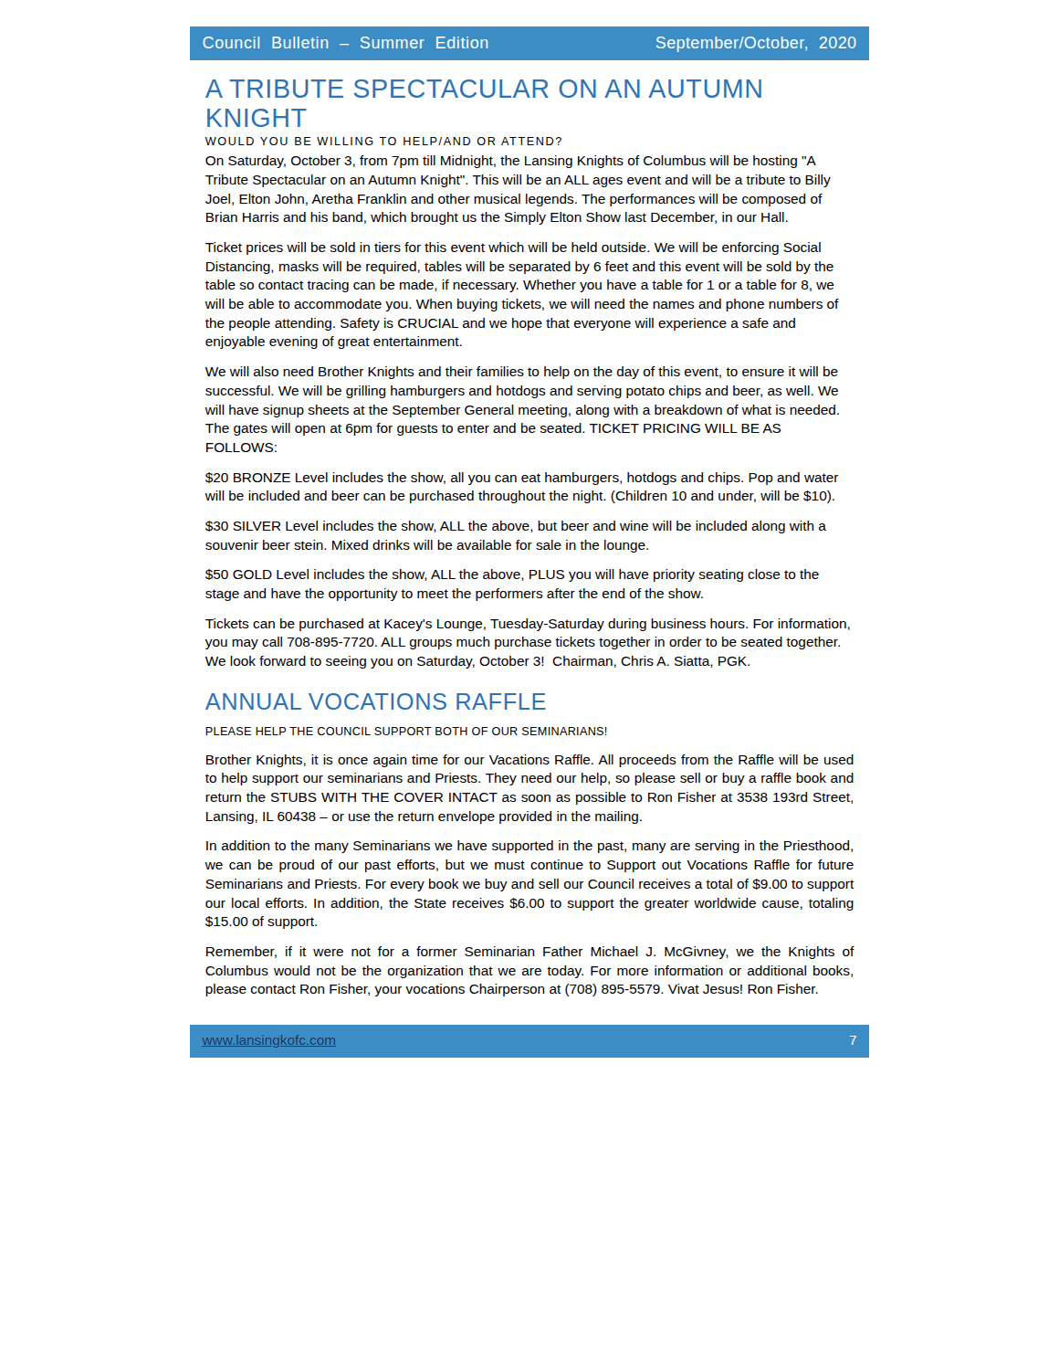Council Bulletin – Summer Edition September/October, 2020
A TRIBUTE SPECTACULAR ON AN AUTUMN KNIGHT
WOULD YOU BE WILLING TO HELP/AND OR ATTEND?
On Saturday, October 3, from 7pm till Midnight, the Lansing Knights of Columbus will be hosting "A Tribute Spectacular on an Autumn Knight". This will be an ALL ages event and will be a tribute to Billy Joel, Elton John, Aretha Franklin and other musical legends. The performances will be composed of Brian Harris and his band, which brought us the Simply Elton Show last December, in our Hall.
Ticket prices will be sold in tiers for this event which will be held outside. We will be enforcing Social Distancing, masks will be required, tables will be separated by 6 feet and this event will be sold by the table so contact tracing can be made, if necessary. Whether you have a table for 1 or a table for 8, we will be able to accommodate you. When buying tickets, we will need the names and phone numbers of the people attending. Safety is CRUCIAL and we hope that everyone will experience a safe and enjoyable evening of great entertainment.
We will also need Brother Knights and their families to help on the day of this event, to ensure it will be successful. We will be grilling hamburgers and hotdogs and serving potato chips and beer, as well. We will have signup sheets at the September General meeting, along with a breakdown of what is needed. The gates will open at 6pm for guests to enter and be seated. TICKET PRICING WILL BE AS FOLLOWS:
$20 BRONZE Level includes the show, all you can eat hamburgers, hotdogs and chips. Pop and water will be included and beer can be purchased throughout the night. (Children 10 and under, will be $10).
$30 SILVER Level includes the show, ALL the above, but beer and wine will be included along with a souvenir beer stein. Mixed drinks will be available for sale in the lounge.
$50 GOLD Level includes the show, ALL the above, PLUS you will have priority seating close to the stage and have the opportunity to meet the performers after the end of the show.
Tickets can be purchased at Kacey's Lounge, Tuesday-Saturday during business hours. For information, you may call 708-895-7720. ALL groups much purchase tickets together in order to be seated together. We look forward to seeing you on Saturday, October 3! Chairman, Chris A. Siatta, PGK.
ANNUAL VOCATIONS RAFFLE
PLEASE HELP THE COUNCIL SUPPORT BOTH OF OUR SEMINARIANS!
Brother Knights, it is once again time for our Vacations Raffle. All proceeds from the Raffle will be used to help support our seminarians and Priests. They need our help, so please sell or buy a raffle book and return the STUBS WITH THE COVER INTACT as soon as possible to Ron Fisher at 3538 193rd Street, Lansing, IL 60438 – or use the return envelope provided in the mailing.
In addition to the many Seminarians we have supported in the past, many are serving in the Priesthood, we can be proud of our past efforts, but we must continue to Support out Vocations Raffle for future Seminarians and Priests. For every book we buy and sell our Council receives a total of $9.00 to support our local efforts. In addition, the State receives $6.00 to support the greater worldwide cause, totaling $15.00 of support.
Remember, if it were not for a former Seminarian Father Michael J. McGivney, we the Knights of Columbus would not be the organization that we are today. For more information or additional books, please contact Ron Fisher, your vocations Chairperson at (708) 895-5579. Vivat Jesus! Ron Fisher.
www.lansingkofc.com 7